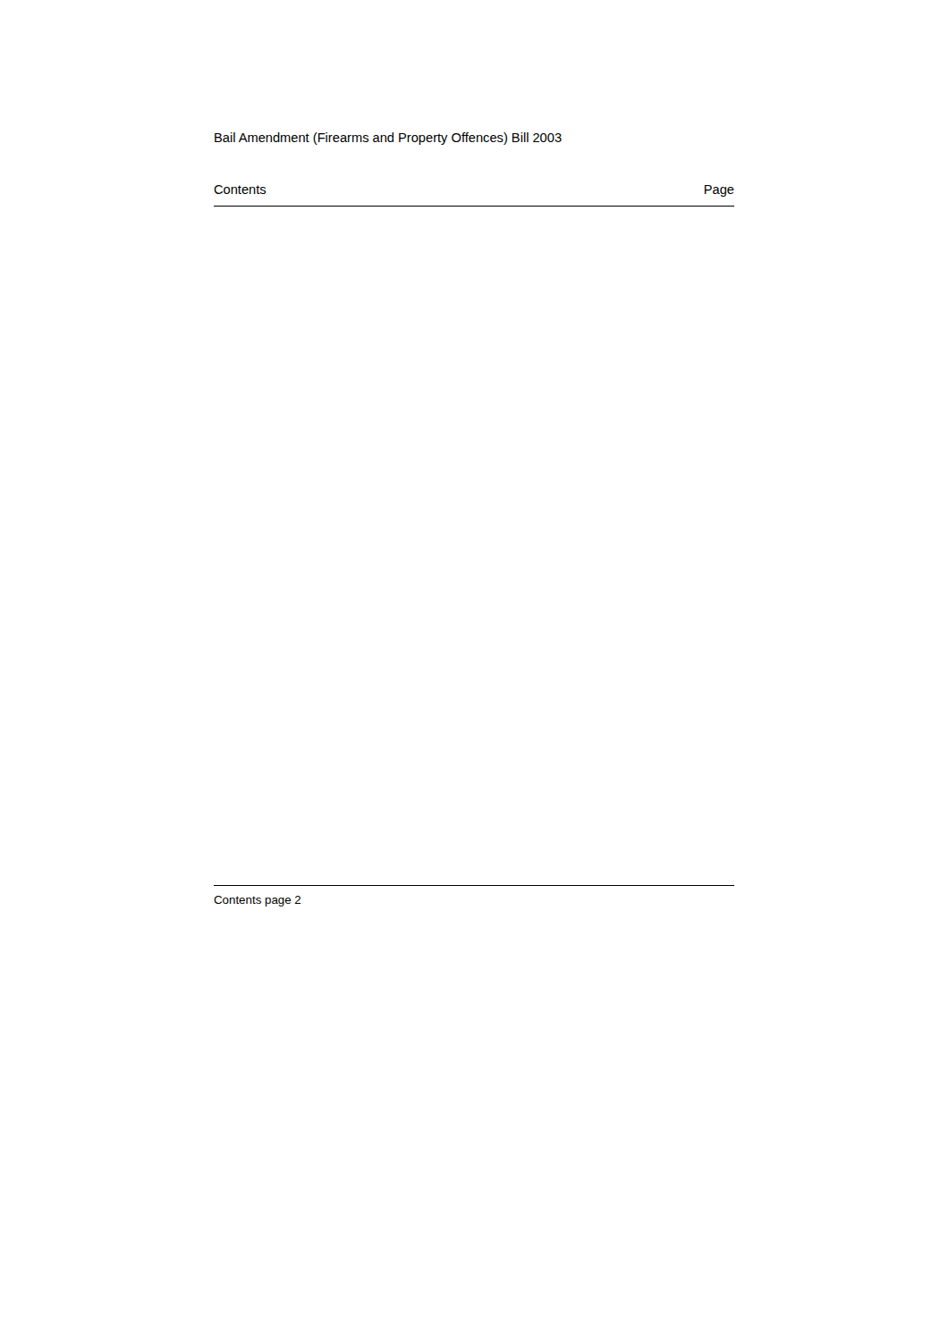Bail Amendment (Firearms and Property Offences) Bill 2003
Contents
Page
Contents page 2